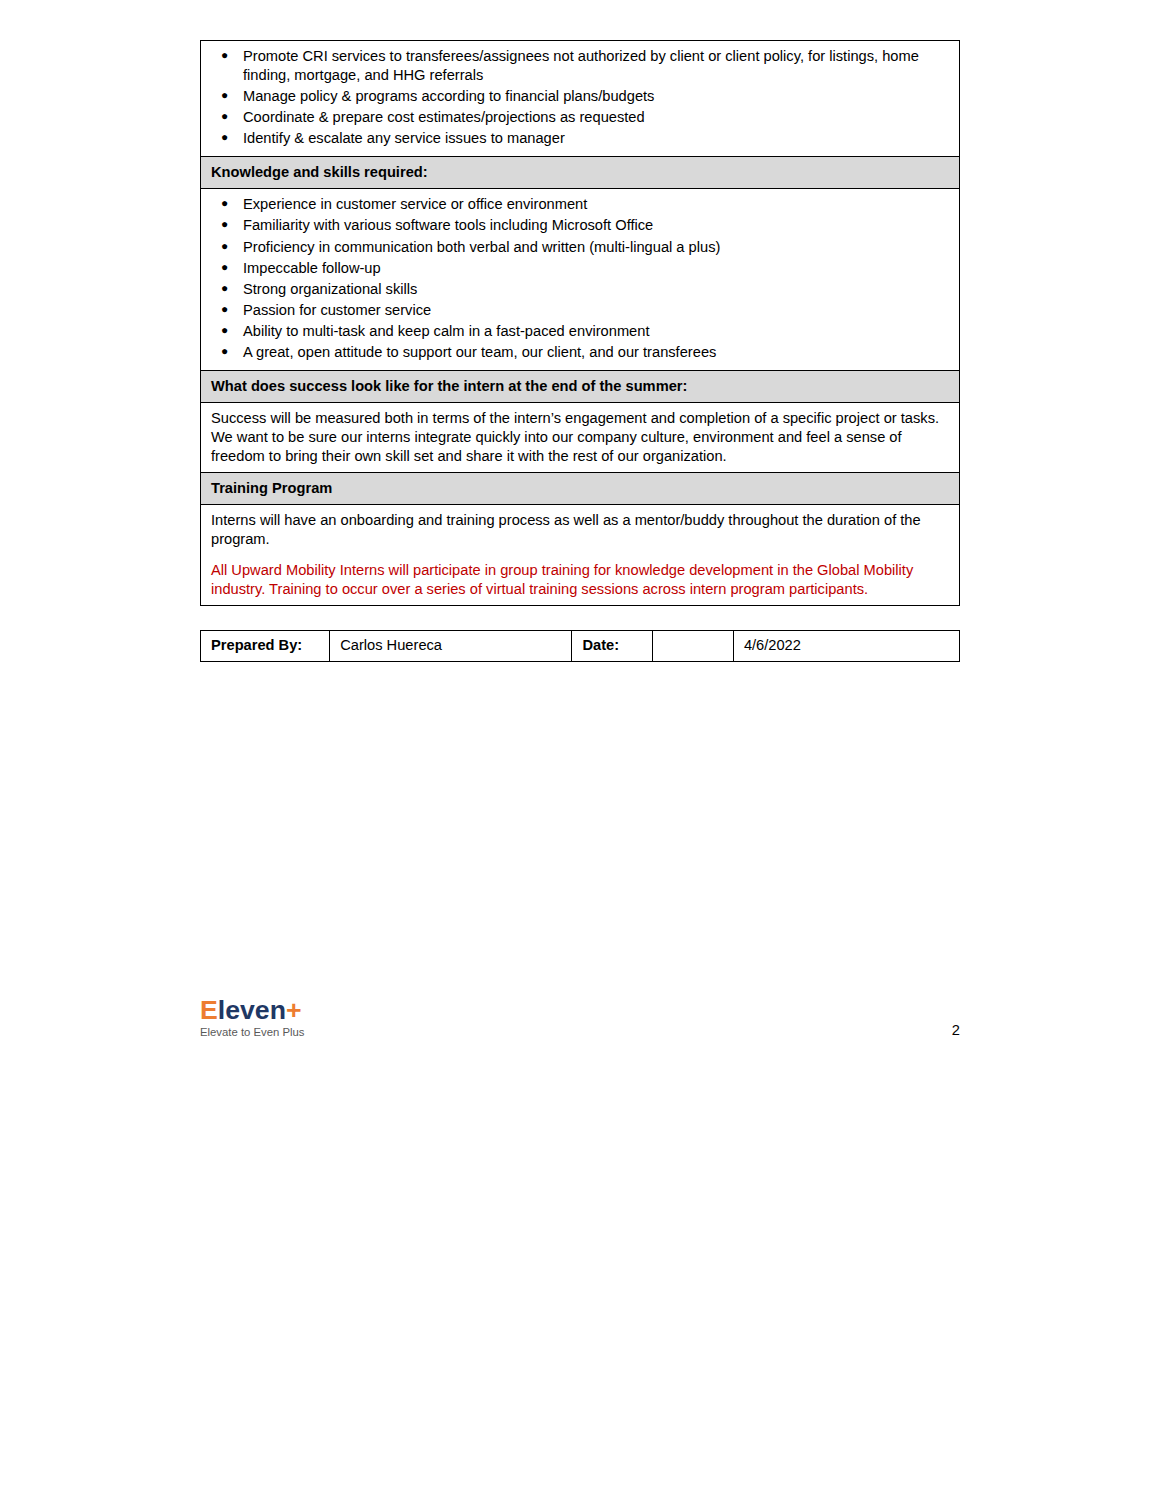| Promote CRI services to transferees/assignees not authorized by client or client policy, for listings, home finding, mortgage, and HHG referrals Manage policy & programs according to financial plans/budgets Coordinate & prepare cost estimates/projections as requested Identify & escalate any service issues to manager |
| Knowledge and skills required: |
| Experience in customer service or office environment Familiarity with various software tools including Microsoft Office Proficiency in communication both verbal and written (multi-lingual a plus) Impeccable follow-up Strong organizational skills Passion for customer service Ability to multi-task and keep calm in a fast-paced environment A great, open attitude to support our team, our client, and our transferees |
| What does success look like for the intern at the end of the summer: |
| Success will be measured both in terms of the intern’s engagement and completion of a specific project or tasks. We want to be sure our interns integrate quickly into our company culture, environment and feel a sense of freedom to bring their own skill set and share it with the rest of our organization. |
| Training Program |
| Interns will have an onboarding and training process as well as a mentor/buddy throughout the duration of the program. All Upward Mobility Interns will participate in group training for knowledge development in the Global Mobility industry. Training to occur over a series of virtual training sessions across intern program participants. |
| Prepared By: | Carlos Huereca | Date: | | 4/6/2022 |
Eleven+
Elevate to Even Plus
2